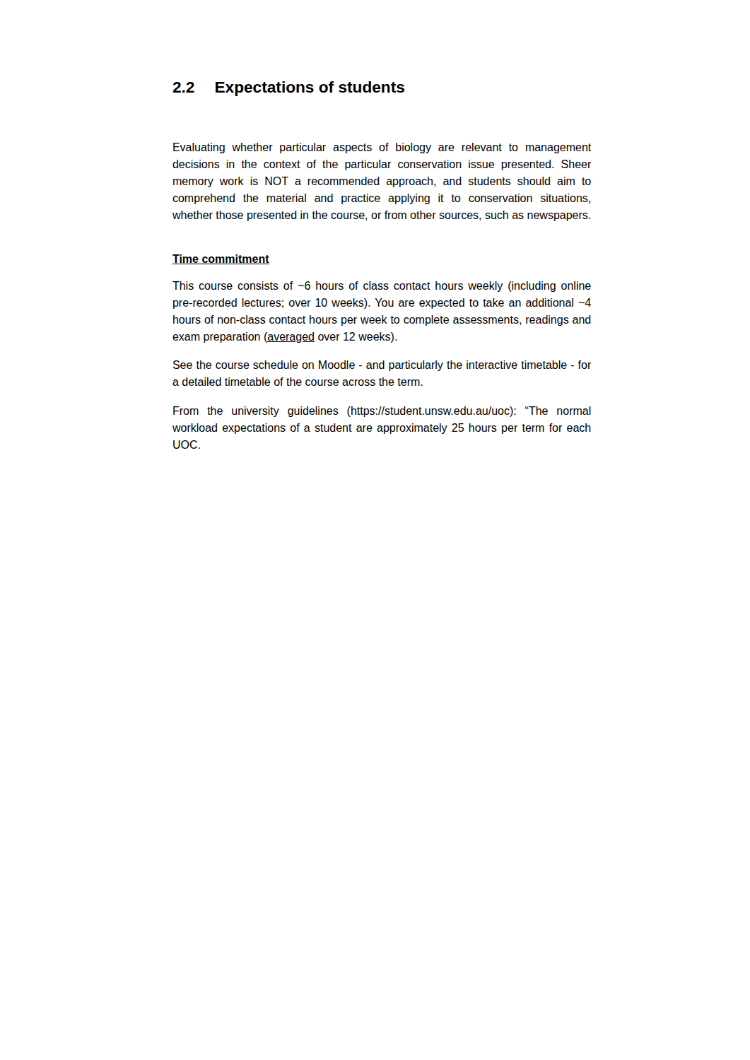2.2 Expectations of students
Evaluating whether particular aspects of biology are relevant to management decisions in the context of the particular conservation issue presented. Sheer memory work is NOT a recommended approach, and students should aim to comprehend the material and practice applying it to conservation situations, whether those presented in the course, or from other sources, such as newspapers.
Time commitment
This course consists of ~6 hours of class contact hours weekly (including online pre-recorded lectures; over 10 weeks). You are expected to take an additional ~4 hours of non-class contact hours per week to complete assessments, readings and exam preparation (averaged over 12 weeks).
See the course schedule on Moodle - and particularly the interactive timetable - for a detailed timetable of the course across the term.
From the university guidelines (https://student.unsw.edu.au/uoc): “The normal workload expectations of a student are approximately 25 hours per term for each UOC.